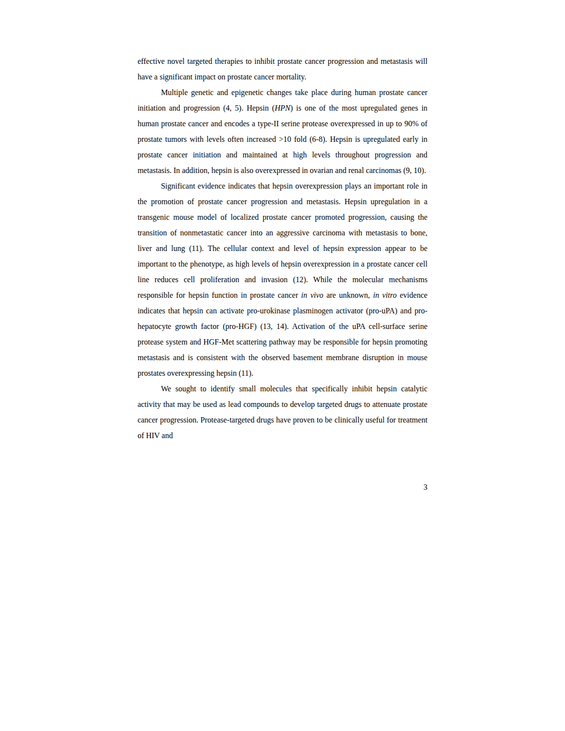effective novel targeted therapies to inhibit prostate cancer progression and metastasis will have a significant impact on prostate cancer mortality.
Multiple genetic and epigenetic changes take place during human prostate cancer initiation and progression (4, 5). Hepsin (HPN) is one of the most upregulated genes in human prostate cancer and encodes a type-II serine protease overexpressed in up to 90% of prostate tumors with levels often increased >10 fold (6-8). Hepsin is upregulated early in prostate cancer initiation and maintained at high levels throughout progression and metastasis. In addition, hepsin is also overexpressed in ovarian and renal carcinomas (9, 10).
Significant evidence indicates that hepsin overexpression plays an important role in the promotion of prostate cancer progression and metastasis. Hepsin upregulation in a transgenic mouse model of localized prostate cancer promoted progression, causing the transition of nonmetastatic cancer into an aggressive carcinoma with metastasis to bone, liver and lung (11). The cellular context and level of hepsin expression appear to be important to the phenotype, as high levels of hepsin overexpression in a prostate cancer cell line reduces cell proliferation and invasion (12). While the molecular mechanisms responsible for hepsin function in prostate cancer in vivo are unknown, in vitro evidence indicates that hepsin can activate pro-urokinase plasminogen activator (pro-uPA) and pro-hepatocyte growth factor (pro-HGF) (13, 14). Activation of the uPA cell-surface serine protease system and HGF-Met scattering pathway may be responsible for hepsin promoting metastasis and is consistent with the observed basement membrane disruption in mouse prostates overexpressing hepsin (11).
We sought to identify small molecules that specifically inhibit hepsin catalytic activity that may be used as lead compounds to develop targeted drugs to attenuate prostate cancer progression. Protease-targeted drugs have proven to be clinically useful for treatment of HIV and
3